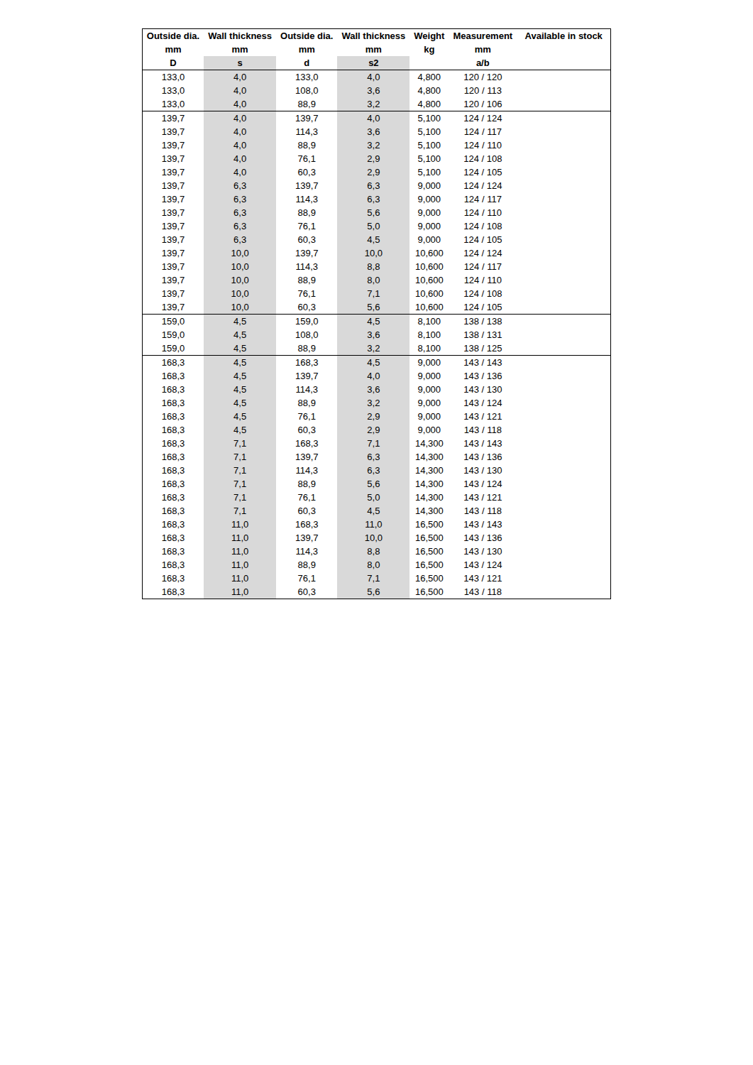| Outside dia. | Wall thickness | Outside dia. | Wall thickness | Weight | Measurement | Available in stock |
| --- | --- | --- | --- | --- | --- | --- |
| mm | mm | mm | mm | kg | mm | |
| D | s | d | s2 | | a/b | |
| 133,0 | 4,0 | 133,0 | 4,0 | 4,800 | 120 / 120 | |
| 133,0 | 4,0 | 108,0 | 3,6 | 4,800 | 120 / 113 | |
| 133,0 | 4,0 | 88,9 | 3,2 | 4,800 | 120 / 106 | |
| 139,7 | 4,0 | 139,7 | 4,0 | 5,100 | 124 / 124 | |
| 139,7 | 4,0 | 114,3 | 3,6 | 5,100 | 124 / 117 | |
| 139,7 | 4,0 | 88,9 | 3,2 | 5,100 | 124 / 110 | |
| 139,7 | 4,0 | 76,1 | 2,9 | 5,100 | 124 / 108 | |
| 139,7 | 4,0 | 60,3 | 2,9 | 5,100 | 124 / 105 | |
| 139,7 | 6,3 | 139,7 | 6,3 | 9,000 | 124 / 124 | |
| 139,7 | 6,3 | 114,3 | 6,3 | 9,000 | 124 / 117 | |
| 139,7 | 6,3 | 88,9 | 5,6 | 9,000 | 124 / 110 | |
| 139,7 | 6,3 | 76,1 | 5,0 | 9,000 | 124 / 108 | |
| 139,7 | 6,3 | 60,3 | 4,5 | 9,000 | 124 / 105 | |
| 139,7 | 10,0 | 139,7 | 10,0 | 10,600 | 124 / 124 | |
| 139,7 | 10,0 | 114,3 | 8,8 | 10,600 | 124 / 117 | |
| 139,7 | 10,0 | 88,9 | 8,0 | 10,600 | 124 / 110 | |
| 139,7 | 10,0 | 76,1 | 7,1 | 10,600 | 124 / 108 | |
| 139,7 | 10,0 | 60,3 | 5,6 | 10,600 | 124 / 105 | |
| 159,0 | 4,5 | 159,0 | 4,5 | 8,100 | 138 / 138 | |
| 159,0 | 4,5 | 108,0 | 3,6 | 8,100 | 138 / 131 | |
| 159,0 | 4,5 | 88,9 | 3,2 | 8,100 | 138 / 125 | |
| 168,3 | 4,5 | 168,3 | 4,5 | 9,000 | 143 / 143 | |
| 168,3 | 4,5 | 139,7 | 4,0 | 9,000 | 143 / 136 | |
| 168,3 | 4,5 | 114,3 | 3,6 | 9,000 | 143 / 130 | |
| 168,3 | 4,5 | 88,9 | 3,2 | 9,000 | 143 / 124 | |
| 168,3 | 4,5 | 76,1 | 2,9 | 9,000 | 143 / 121 | |
| 168,3 | 4,5 | 60,3 | 2,9 | 9,000 | 143 / 118 | |
| 168,3 | 7,1 | 168,3 | 7,1 | 14,300 | 143 / 143 | |
| 168,3 | 7,1 | 139,7 | 6,3 | 14,300 | 143 / 136 | |
| 168,3 | 7,1 | 114,3 | 6,3 | 14,300 | 143 / 130 | |
| 168,3 | 7,1 | 88,9 | 5,6 | 14,300 | 143 / 124 | |
| 168,3 | 7,1 | 76,1 | 5,0 | 14,300 | 143 / 121 | |
| 168,3 | 7,1 | 60,3 | 4,5 | 14,300 | 143 / 118 | |
| 168,3 | 11,0 | 168,3 | 11,0 | 16,500 | 143 / 143 | |
| 168,3 | 11,0 | 139,7 | 10,0 | 16,500 | 143 / 136 | |
| 168,3 | 11,0 | 114,3 | 8,8 | 16,500 | 143 / 130 | |
| 168,3 | 11,0 | 88,9 | 8,0 | 16,500 | 143 / 124 | |
| 168,3 | 11,0 | 76,1 | 7,1 | 16,500 | 143 / 121 | |
| 168,3 | 11,0 | 60,3 | 5,6 | 16,500 | 143 / 118 | |